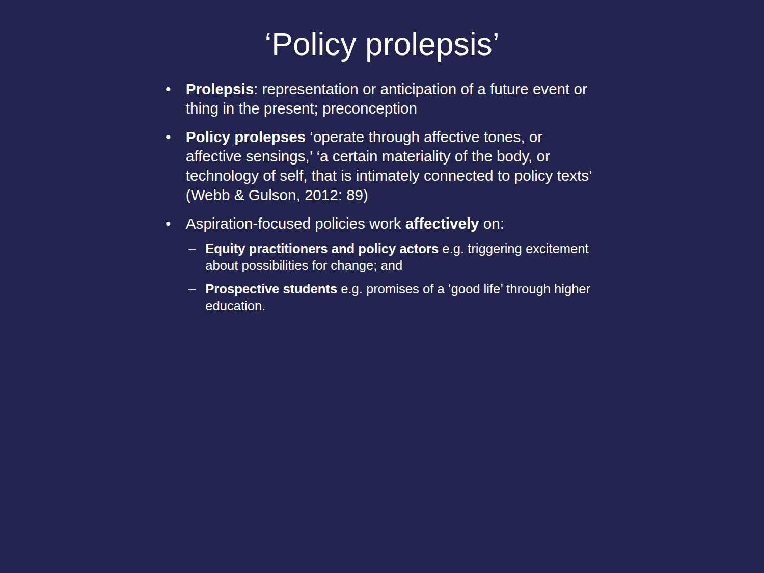‘Policy prolepsis’
Prolepsis: representation or anticipation of a future event or thing in the present; preconception
Policy prolepses ‘operate through affective tones, or affective sensings,’ ‘a certain materiality of the body, or technology of self, that is intimately connected to policy texts’ (Webb & Gulson, 2012: 89)
Aspiration-focused policies work affectively on:
Equity practitioners and policy actors e.g. triggering excitement about possibilities for change; and
Prospective students e.g. promises of a ‘good life’ through higher education.